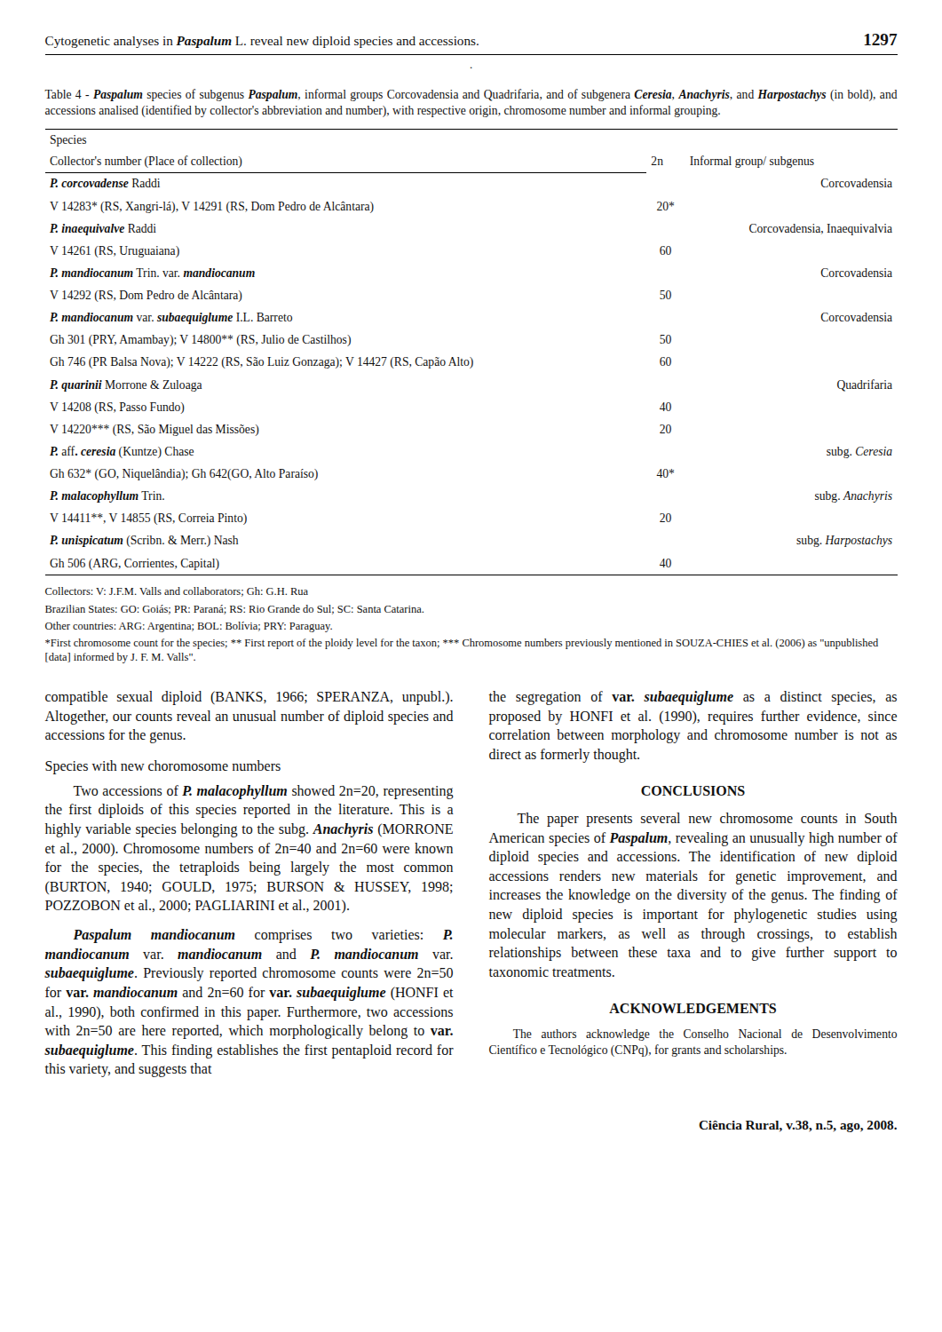Cytogenetic analyses in Paspalum L. reveal new diploid species and accessions.
1297
.
Table 4 - Paspalum species of subgenus Paspalum, informal groups Corcovadensia and Quadrifaria, and of subgenera Ceresia, Anachyris, and Harpostachys (in bold), and accessions analised (identified by collector's abbreviation and number), with respective origin, chromosome number and informal grouping.
| Species | 2n | Informal group/ subgenus |
| --- | --- | --- |
| Collector's number (Place of collection) |
| P. corcovadense Raddi | | Corcovadensia |
| V 14283* (RS, Xangri-lá), V 14291 (RS, Dom Pedro de Alcântara) | 20* | |
| P. inaequivalve Raddi | | Corcovadensia, Inaequivalvia |
| V 14261 (RS, Uruguaiana) | 60 | |
| P. mandiocanum Trin. var. mandiocanum | | Corcovadensia |
| V 14292 (RS, Dom Pedro de Alcântara) | 50 | |
| P. mandiocanum var. subaequiglume I.L. Barreto | | Corcovadensia |
| Gh 301 (PRY, Amambay); V 14800** (RS, Julio de Castilhos) | 50 | |
| Gh 746 (PR Balsa Nova); V 14222 (RS, São Luiz Gonzaga); V 14427 (RS, Capão Alto) | 60 | |
| P. quarinii Morrone & Zuloaga | | Quadrifaria |
| V 14208 (RS, Passo Fundo) | 40 | |
| V 14220*** (RS, São Miguel das Missões) | 20 | |
| P. aff . ceresia (Kuntze) Chase | | subg. Ceresia |
| Gh 632* (GO, Niquelândia); Gh 642(GO, Alto Paraíso) | 40* | |
| P. malacophyllum Trin. | | subg. Anachyris |
| V 14411**, V 14855 (RS, Correia Pinto) | 20 | |
| P. unispicatum (Scribn. & Merr.) Nash | | subg. Harpostachys |
| Gh 506 (ARG, Corrientes, Capital) | 40 | |
Collectors: V: J.F.M. Valls and collaborators; Gh: G.H. Rua
Brazilian States: GO: Goiás; PR: Paraná; RS: Rio Grande do Sul; SC: Santa Catarina.
Other countries: ARG: Argentina; BOL: Bolívia; PRY: Paraguay.
*First chromosome count for the species; ** First report of the ploidy level for the taxon; *** Chromosome numbers previously mentioned in SOUZA-CHIES et al. (2006) as "unpublished [data] informed by J. F. M. Valls".
compatible sexual diploid (BANKS, 1966; SPERANZA, unpubl.). Altogether, our counts reveal an unusual number of diploid species and accessions for the genus.
Species with new choromosome numbers
Two accessions of P. malacophyllum showed 2n=20, representing the first diploids of this species reported in the literature. This is a highly variable species belonging to the subg. Anachyris (MORRONE et al., 2000). Chromosome numbers of 2n=40 and 2n=60 were known for the species, the tetraploids being largely the most common (BURTON, 1940; GOULD, 1975; BURSON & HUSSEY, 1998; POZZOBON et al., 2000; PAGLIARINI et al., 2001).
Paspalum mandiocanum comprises two varieties: P. mandiocanum var. mandiocanum and P. mandiocanum var. subaequiglume. Previously reported chromosome counts were 2n=50 for var. mandiocanum and 2n=60 for var. subaequiglume (HONFI et al., 1990), both confirmed in this paper. Furthermore, two accessions with 2n=50 are here reported, which morphologically belong to var. subaequiglume. This finding establishes the first pentaploid record for this variety, and suggests that
the segregation of var. subaequiglume as a distinct species, as proposed by HONFI et al. (1990), requires further evidence, since correlation between morphology and chromosome number is not as direct as formerly thought.
Conclusions
The paper presents several new chromosome counts in South American species of Paspalum, revealing an unusually high number of diploid species and accessions. The identification of new diploid accessions renders new materials for genetic improvement, and increases the knowledge on the diversity of the genus. The finding of new diploid species is important for phylogenetic studies using molecular markers, as well as through crossings, to establish relationships between these taxa and to give further support to taxonomic treatments.
Acknowledgements
The authors acknowledge the Conselho Nacional de Desenvolvimento Científico e Tecnológico (CNPq), for grants and scholarships.
Ciência Rural, v.38, n.5, ago, 2008.